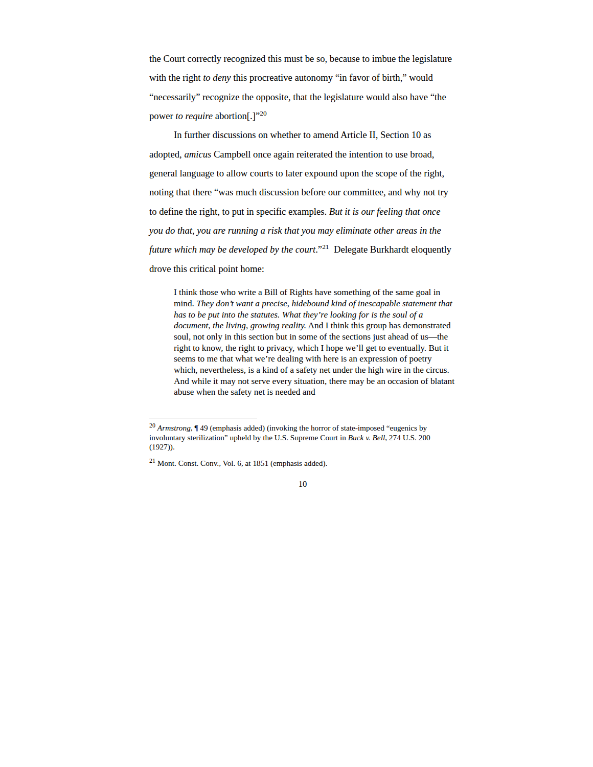the Court correctly recognized this must be so, because to imbue the legislature with the right to deny this procreative autonomy “in favor of birth,” would “necessarily” recognize the opposite, that the legislature would also have “the power to require abortion[.]”20
In further discussions on whether to amend Article II, Section 10 as adopted, amicus Campbell once again reiterated the intention to use broad, general language to allow courts to later expound upon the scope of the right, noting that there “was much discussion before our committee, and why not try to define the right, to put in specific examples. But it is our feeling that once you do that, you are running a risk that you may eliminate other areas in the future which may be developed by the court.”21 Delegate Burkhardt eloquently drove this critical point home:
I think those who write a Bill of Rights have something of the same goal in mind. They don’t want a precise, hidebound kind of inescapable statement that has to be put into the statutes. What they’re looking for is the soul of a document, the living, growing reality. And I think this group has demonstrated soul, not only in this section but in some of the sections just ahead of us—the right to know, the right to privacy, which I hope we’ll get to eventually. But it seems to me that what we’re dealing with here is an expression of poetry which, nevertheless, is a kind of a safety net under the high wire in the circus. And while it may not serve every situation, there may be an occasion of blatant abuse when the safety net is needed and
20 Armstrong, ¶ 49 (emphasis added) (invoking the horror of state-imposed “eugenics by involuntary sterilization” upheld by the U.S. Supreme Court in Buck v. Bell, 274 U.S. 200 (1927)).
21 Mont. Const. Conv., Vol. 6, at 1851 (emphasis added).
10